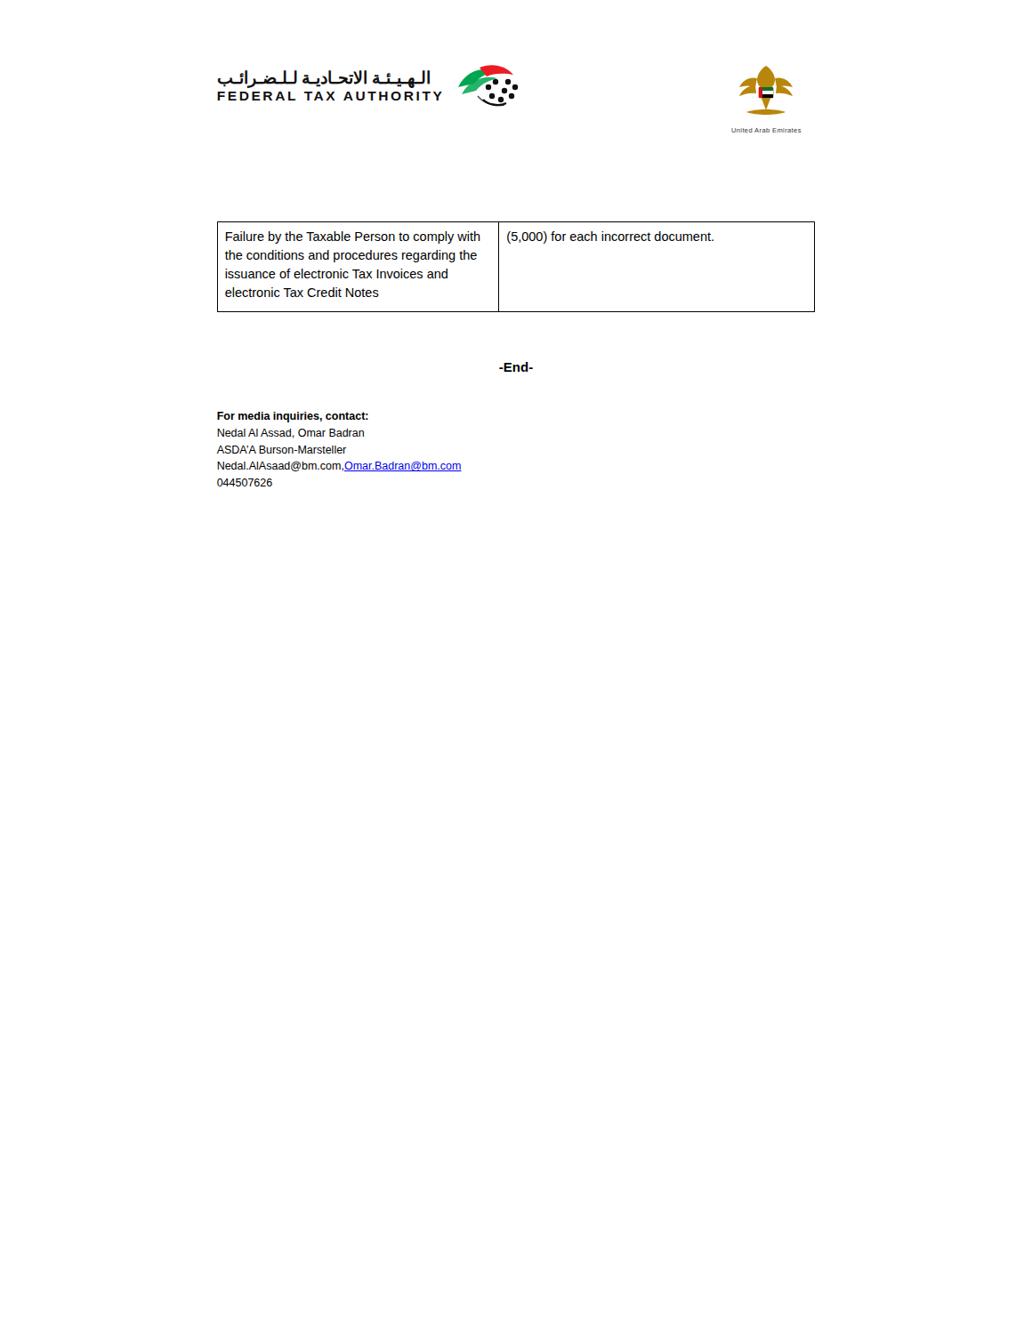الـهـيـئـة الاتحـاديـة لـلـضـرائـب
FEDERAL TAX AUTHORITY
United Arab Emirates
| Failure by the Taxable Person to comply with the conditions and procedures regarding the issuance of electronic Tax Invoices and electronic Tax Credit Notes | (5,000) for each incorrect document. |
-End-
For media inquiries, contact:
Nedal Al Assad, Omar Badran
ASDA’A Burson-Marsteller
Nedal.AlAsaad@bm.com,Omar.Badran@bm.com
044507626